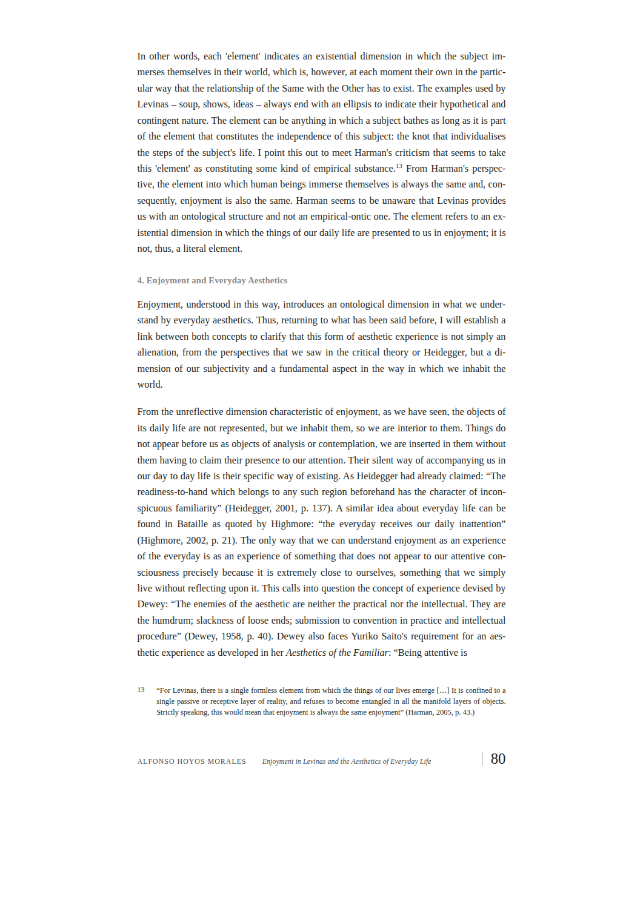In other words, each 'element' indicates an existential dimension in which the subject immerses themselves in their world, which is, however, at each moment their own in the particular way that the relationship of the Same with the Other has to exist. The examples used by Levinas – soup, shows, ideas – always end with an ellipsis to indicate their hypothetical and contingent nature. The element can be anything in which a subject bathes as long as it is part of the element that constitutes the independence of this subject: the knot that individualises the steps of the subject's life. I point this out to meet Harman's criticism that seems to take this 'element' as constituting some kind of empirical substance.13 From Harman's perspective, the element into which human beings immerse themselves is always the same and, consequently, enjoyment is also the same. Harman seems to be unaware that Levinas provides us with an ontological structure and not an empirical-ontic one. The element refers to an existential dimension in which the things of our daily life are presented to us in enjoyment; it is not, thus, a literal element.
4. Enjoyment and Everyday Aesthetics
Enjoyment, understood in this way, introduces an ontological dimension in what we understand by everyday aesthetics. Thus, returning to what has been said before, I will establish a link between both concepts to clarify that this form of aesthetic experience is not simply an alienation, from the perspectives that we saw in the critical theory or Heidegger, but a dimension of our subjectivity and a fundamental aspect in the way in which we inhabit the world.
From the unreflective dimension characteristic of enjoyment, as we have seen, the objects of its daily life are not represented, but we inhabit them, so we are interior to them. Things do not appear before us as objects of analysis or contemplation, we are inserted in them without them having to claim their presence to our attention. Their silent way of accompanying us in our day to day life is their specific way of existing. As Heidegger had already claimed: “The readiness-to-hand which belongs to any such region beforehand has the character of inconspicuous familiarity” (Heidegger, 2001, p. 137). A similar idea about everyday life can be found in Bataille as quoted by Highmore: “the everyday receives our daily inattention” (Highmore, 2002, p. 21). The only way that we can understand enjoyment as an experience of the everyday is as an experience of something that does not appear to our attentive consciousness precisely because it is extremely close to ourselves, something that we simply live without reflecting upon it. This calls into question the concept of experience devised by Dewey: “The enemies of the aesthetic are neither the practical nor the intellectual. They are the humdrum; slackness of loose ends; submission to convention in practice and intellectual procedure” (Dewey, 1958, p. 40). Dewey also faces Yuriko Saito's requirement for an aesthetic experience as developed in her Aesthetics of the Familiar: “Being attentive is
13
“For Levinas, there is a single formless element from which the things of our lives emerge […] It is confined to a single passive or receptive layer of reality, and refuses to become entangled in all the manifold layers of objects. Strictly speaking, this would mean that enjoyment is always the same enjoyment” (Harman, 2005, p. 43.)
Alfonso Hoyos Morales Enjoyment in Levinas and the Aesthetics of Everyday Life 80